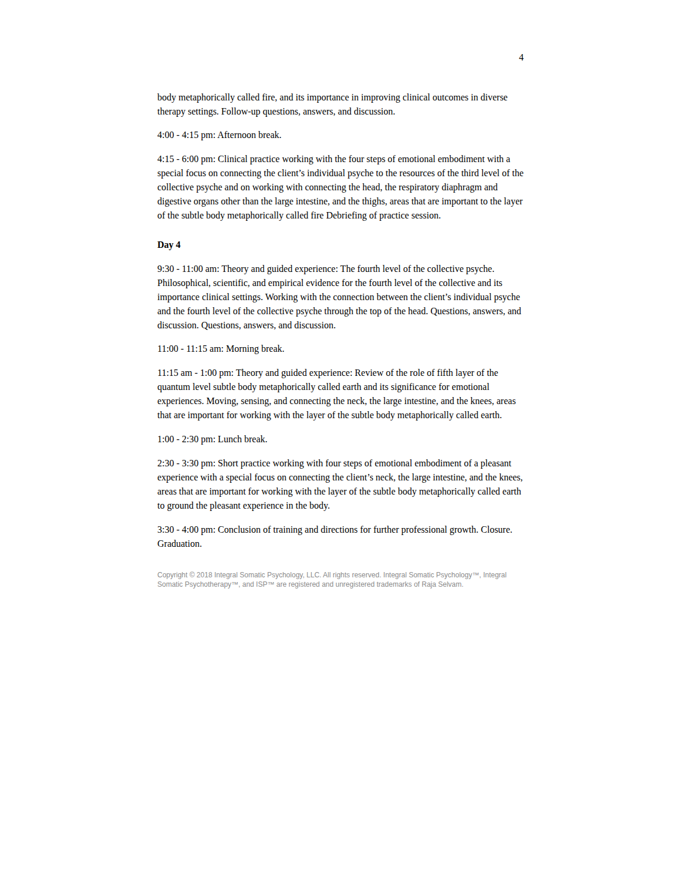4
body metaphorically called fire, and its importance in improving clinical outcomes in diverse therapy settings. Follow-up questions, answers, and discussion.
4:00 - 4:15 pm: Afternoon break.
4:15 - 6:00 pm: Clinical practice working with the four steps of emotional embodiment with a special focus on connecting the client’s individual psyche to the resources of the third level of the collective psyche and on working with connecting the head, the respiratory diaphragm and digestive organs other than the large intestine, and the thighs, areas that are important to the layer of the subtle body metaphorically called fire Debriefing of practice session.
Day 4
9:30 - 11:00 am: Theory and guided experience: The fourth level of the collective psyche. Philosophical, scientific, and empirical evidence for the fourth level of the collective and its importance clinical settings. Working with the connection between the client’s individual psyche and the fourth level of the collective psyche through the top of the head. Questions, answers, and discussion. Questions, answers, and discussion.
11:00 - 11:15 am: Morning break.
11:15 am - 1:00 pm: Theory and guided experience: Review of the role of fifth layer of the quantum level subtle body metaphorically called earth and its significance for emotional experiences. Moving, sensing, and connecting the neck, the large intestine, and the knees, areas that are important for working with the layer of the subtle body metaphorically called earth.
1:00 - 2:30 pm: Lunch break.
2:30 - 3:30 pm: Short practice working with four steps of emotional embodiment of a pleasant experience with a special focus on connecting the client’s neck, the large intestine, and the knees, areas that are important for working with the layer of the subtle body metaphorically called earth to ground the pleasant experience in the body.
3:30 - 4:00 pm: Conclusion of training and directions for further professional growth. Closure. Graduation.
Copyright © 2018 Integral Somatic Psychology, LLC. All rights reserved. Integral Somatic Psychology™, Integral Somatic Psychotherapy™, and ISP™ are registered and unregistered trademarks of Raja Selvam.